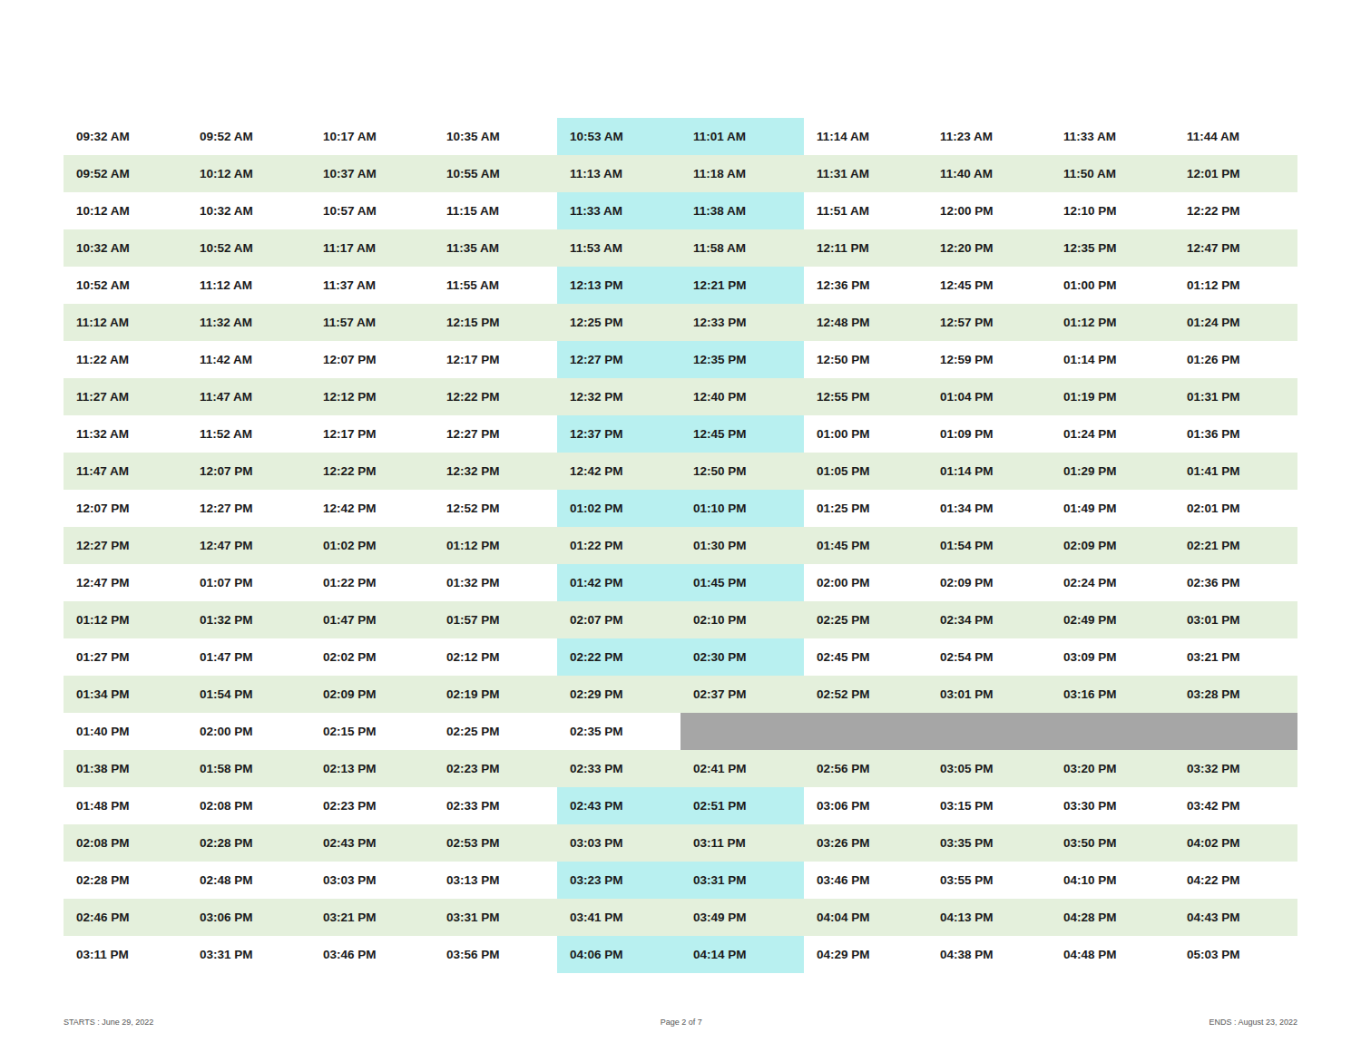| 09:32 AM | 09:52 AM | 10:17 AM | 10:35 AM | 10:53 AM | 11:01 AM | 11:14 AM | 11:23 AM | 11:33 AM | 11:44 AM |
| 09:52 AM | 10:12 AM | 10:37 AM | 10:55 AM | 11:13 AM | 11:18 AM | 11:31 AM | 11:40 AM | 11:50 AM | 12:01 PM |
| 10:12 AM | 10:32 AM | 10:57 AM | 11:15 AM | 11:33 AM | 11:38 AM | 11:51 AM | 12:00 PM | 12:10 PM | 12:22 PM |
| 10:32 AM | 10:52 AM | 11:17 AM | 11:35 AM | 11:53 AM | 11:58 AM | 12:11 PM | 12:20 PM | 12:35 PM | 12:47 PM |
| 10:52 AM | 11:12 AM | 11:37 AM | 11:55 AM | 12:13 PM | 12:21 PM | 12:36 PM | 12:45 PM | 01:00 PM | 01:12 PM |
| 11:12 AM | 11:32 AM | 11:57 AM | 12:15 PM | 12:25 PM | 12:33 PM | 12:48 PM | 12:57 PM | 01:12 PM | 01:24 PM |
| 11:22 AM | 11:42 AM | 12:07 PM | 12:17 PM | 12:27 PM | 12:35 PM | 12:50 PM | 12:59 PM | 01:14 PM | 01:26 PM |
| 11:27 AM | 11:47 AM | 12:12 PM | 12:22 PM | 12:32 PM | 12:40 PM | 12:55 PM | 01:04 PM | 01:19 PM | 01:31 PM |
| 11:32 AM | 11:52 AM | 12:17 PM | 12:27 PM | 12:37 PM | 12:45 PM | 01:00 PM | 01:09 PM | 01:24 PM | 01:36 PM |
| 11:47 AM | 12:07 PM | 12:22 PM | 12:32 PM | 12:42 PM | 12:50 PM | 01:05 PM | 01:14 PM | 01:29 PM | 01:41 PM |
| 12:07 PM | 12:27 PM | 12:42 PM | 12:52 PM | 01:02 PM | 01:10 PM | 01:25 PM | 01:34 PM | 01:49 PM | 02:01 PM |
| 12:27 PM | 12:47 PM | 01:02 PM | 01:12 PM | 01:22 PM | 01:30 PM | 01:45 PM | 01:54 PM | 02:09 PM | 02:21 PM |
| 12:47 PM | 01:07 PM | 01:22 PM | 01:32 PM | 01:42 PM | 01:45 PM | 02:00 PM | 02:09 PM | 02:24 PM | 02:36 PM |
| 01:12 PM | 01:32 PM | 01:47 PM | 01:57 PM | 02:07 PM | 02:10 PM | 02:25 PM | 02:34 PM | 02:49 PM | 03:01 PM |
| 01:27 PM | 01:47 PM | 02:02 PM | 02:12 PM | 02:22 PM | 02:30 PM | 02:45 PM | 02:54 PM | 03:09 PM | 03:21 PM |
| 01:34 PM | 01:54 PM | 02:09 PM | 02:19 PM | 02:29 PM | 02:37 PM | 02:52 PM | 03:01 PM | 03:16 PM | 03:28 PM |
| 01:40 PM | 02:00 PM | 02:15 PM | 02:25 PM | 02:35 PM | | | | | |
| 01:38 PM | 01:58 PM | 02:13 PM | 02:23 PM | 02:33 PM | 02:41 PM | 02:56 PM | 03:05 PM | 03:20 PM | 03:32 PM |
| 01:48 PM | 02:08 PM | 02:23 PM | 02:33 PM | 02:43 PM | 02:51 PM | 03:06 PM | 03:15 PM | 03:30 PM | 03:42 PM |
| 02:08 PM | 02:28 PM | 02:43 PM | 02:53 PM | 03:03 PM | 03:11 PM | 03:26 PM | 03:35 PM | 03:50 PM | 04:02 PM |
| 02:28 PM | 02:48 PM | 03:03 PM | 03:13 PM | 03:23 PM | 03:31 PM | 03:46 PM | 03:55 PM | 04:10 PM | 04:22 PM |
| 02:46 PM | 03:06 PM | 03:21 PM | 03:31 PM | 03:41 PM | 03:49 PM | 04:04 PM | 04:13 PM | 04:28 PM | 04:43 PM |
| 03:11 PM | 03:31 PM | 03:46 PM | 03:56 PM | 04:06 PM | 04:14 PM | 04:29 PM | 04:38 PM | 04:48 PM | 05:03 PM |
STARTS : June 29, 2022 ENDS : August 23, 2022
Page 2 of 7